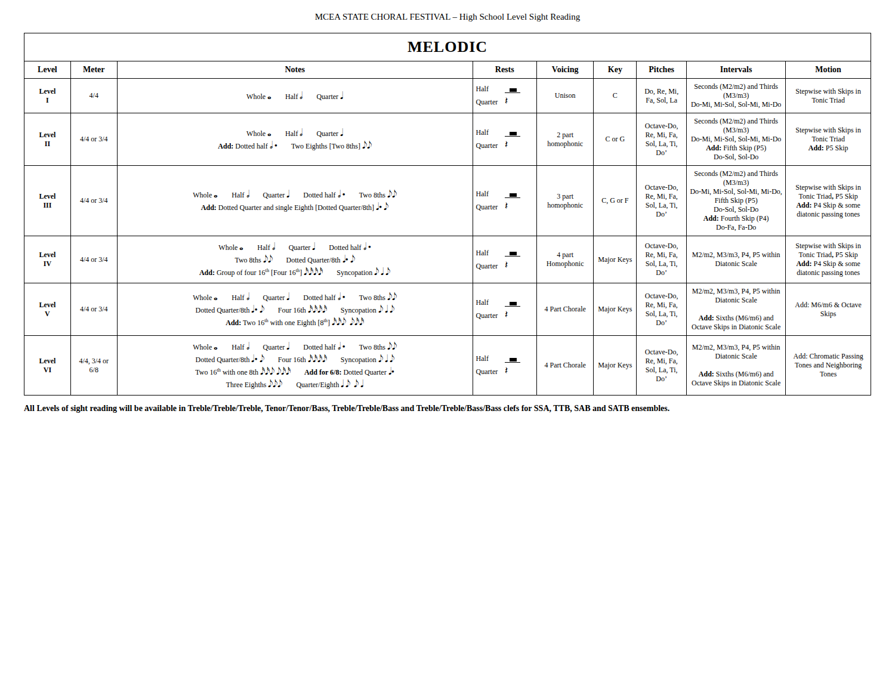MCEA STATE CHORAL FESTIVAL – High School Level Sight Reading
MELODIC
| Level | Meter | Notes | Rests | Voicing | Key | Pitches | Intervals | Motion |
| --- | --- | --- | --- | --- | --- | --- | --- | --- |
| Level I | 4/4 | Whole 𝅝 Half 𝅗𝅥 Quarter 𝅘𝅥 | Half Quarter 𝄽 | Unison | C | Do, Re, Mi, Fa, Sol, La | Seconds (M2/m2) and Thirds (M3/m3) Do-Mi, Mi-Sol, Sol-Mi, Mi-Do | Stepwise with Skips in Tonic Triad |
| Level II | 4/4 or 3/4 | Whole 𝅝 Half 𝅗𝅥 Quarter 𝅘𝅥 Add: Dotted half 𝅗𝅥 • Two Eighths [Two 8ths] 𝅘𝅥𝅮𝅘𝅥𝅮 | Half Quarter 𝄽 | 2 part homophonic | C or G | Octave-Do, Re, Mi, Fa, Sol, La, Ti, Do’ | Seconds (M2/m2) and Thirds (M3/m3) Do-Mi, Mi-Sol, Sol-Mi, Mi-Do Add: Fifth Skip (P5) Do-Sol, Sol-Do | Stepwise with Skips in Tonic Triad Add: P5 Skip |
| Level III | 4/4 or 3/4 | Whole 𝅝 Half 𝅗𝅥 Quarter 𝅘𝅥 Dotted half 𝅗𝅥 • Two 8ths 𝅘𝅥𝅮𝅘𝅥𝅮 Add: Dotted Quarter and single Eighth [Dotted Quarter/8th] 𝅘𝅥 • 𝅘𝅥𝅮 | Half Quarter 𝄽 | 3 part homophonic | C, G or F | Octave-Do, Re, Mi, Fa, Sol, La, Ti, Do’ | Seconds (M2/m2) and Thirds (M3/m3) Do-Mi, Mi-Sol, Sol-Mi, Mi-Do, Fifth Skip (P5) Do-Sol, Sol-Do Add: Fourth Skip (P4) Do-Fa, Fa-Do | Stepwise with Skips in Tonic Triad , P5 Skip Add: P4 Skip & some diatonic passing tones |
| Level IV | 4/4 or 3/4 | Whole 𝅝 Half 𝅗𝅥 Quarter 𝅘𝅥 Dotted half 𝅗𝅥 • Two 8ths 𝅘𝅥𝅮𝅘𝅥𝅮 Dotted Quarter/8th 𝅘𝅥 • 𝅘𝅥𝅮 Add: Group of four 16 th [Four 16 th ] 𝅘𝅥𝅯𝅘𝅥𝅯𝅘𝅥𝅯𝅘𝅥𝅯 Syncopation 𝅘𝅥𝅮 𝅘𝅥 𝅘𝅥𝅮 | Half Quarter 𝄽 | 4 part Homophonic | Major Keys | Octave-Do, Re, Mi, Fa, Sol, La, Ti, Do’ | M2/m2, M3/m3, P4, P5 within Diatonic Scale | Stepwise with Skips in Tonic Triad , P5 Skip Add: P4 Skip & some diatonic passing tones |
| Level V | 4/4 or 3/4 | Whole 𝅝 Half 𝅗𝅥 Quarter 𝅘𝅥 Dotted half 𝅗𝅥 • Two 8ths 𝅘𝅥𝅮𝅘𝅥𝅮 Dotted Quarter/8th 𝅘𝅥 • 𝅘𝅥𝅮 Four 16th 𝅘𝅥𝅯𝅘𝅥𝅯𝅘𝅥𝅯𝅘𝅥𝅯 Syncopation 𝅘𝅥𝅮 𝅘𝅥 𝅘𝅥𝅮 Add: Two 16 th with one Eighth [8 th ] 𝅘𝅥𝅯𝅘𝅥𝅯𝅘𝅥𝅮 𝅘𝅥𝅮𝅘𝅥𝅯𝅘𝅥𝅯 | Half Quarter 𝄽 | 4 Part Chorale | Major Keys | Octave-Do, Re, Mi, Fa, Sol, La, Ti, Do’ | M2/m2, M3/m3, P4, P5 within Diatonic Scale Add: Sixths (M6/m6) and Octave Skips in Diatonic Scale | Add: M6/m6 & Octave Skips |
| Level VI | 4/4, 3/4 or 6/8 | Whole 𝅝 Half 𝅗𝅥 Quarter 𝅘𝅥 Dotted half 𝅗𝅥 • Two 8ths 𝅘𝅥𝅮𝅘𝅥𝅮 Dotted Quarter/8th 𝅘𝅥 • 𝅘𝅥𝅮 Four 16th 𝅘𝅥𝅯𝅘𝅥𝅯𝅘𝅥𝅯𝅘𝅥𝅯 Syncopation 𝅘𝅥𝅮 𝅘𝅥 𝅘𝅥𝅮 Two 16 th with one 8th 𝅘𝅥𝅯𝅘𝅥𝅯𝅘𝅥𝅮 𝅘𝅥𝅮𝅘𝅥𝅯𝅘𝅥𝅯 Add for 6/8: Dotted Quarter 𝅘𝅥 • Three Eighths 𝅘𝅥𝅮𝅘𝅥𝅮𝅘𝅥𝅮 Quarter/Eighth 𝅘𝅥 𝅘𝅥𝅮 𝅘𝅥𝅮 𝅘𝅥 | Half Quarter 𝄽 | 4 Part Chorale | Major Keys | Octave-Do, Re, Mi, Fa, Sol, La, Ti, Do’ | M2/m2, M3/m3, P4, P5 within Diatonic Scale Add: Sixths (M6/m6) and Octave Skips in Diatonic Scale | Add: Chromatic Passing Tones and Neighboring Tones |
All Levels of sight reading will be available in Treble/Treble/Treble, Tenor/Tenor/Bass, Treble/Treble/Bass and Treble/Treble/Bass/Bass clefs for SSA, TTB, SAB and SATB ensembles.